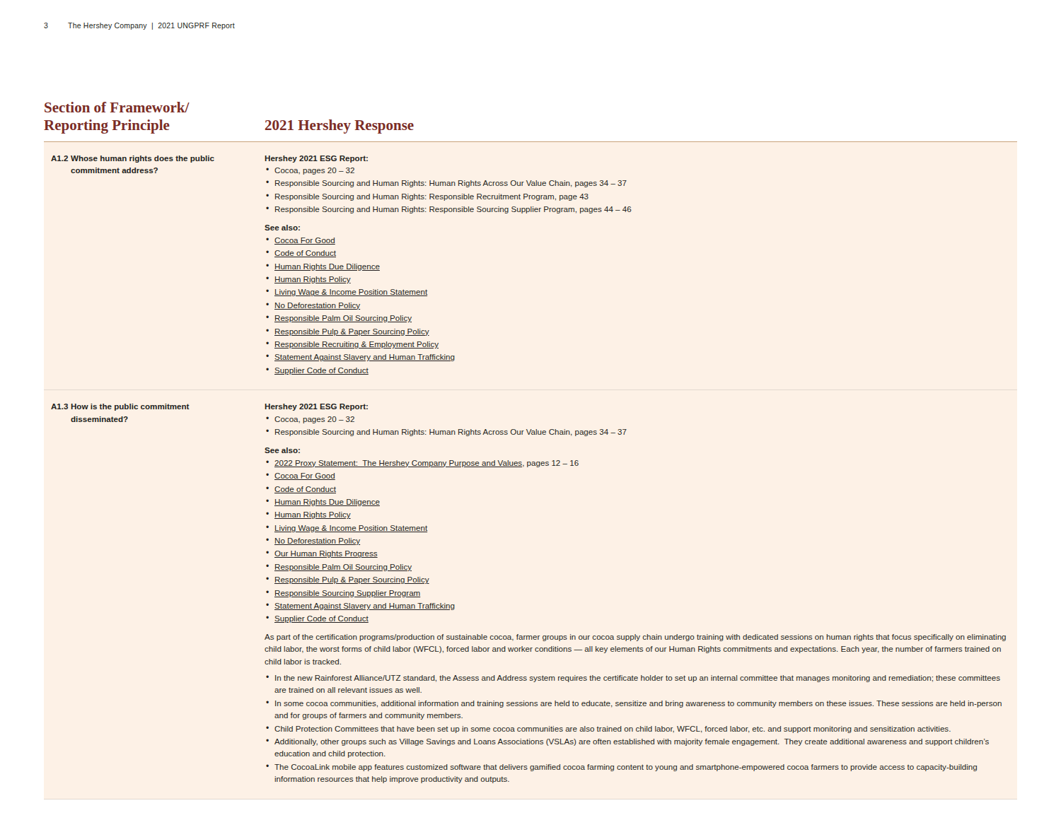3 The Hershey Company | 2021 UNGPRF Report
| Section of Framework/ Reporting Principle | 2021 Hershey Response |
| --- | --- |
| A1.2 | Whose human rights does the public commitment address? | Hershey 2021 ESG Report: Cocoa, pages 20 – 32 Responsible Sourcing and Human Rights: Human Rights Across Our Value Chain, pages 34 – 37 Responsible Sourcing and Human Rights: Responsible Recruitment Program, page 43 Responsible Sourcing and Human Rights: Responsible Sourcing Supplier Program, pages 44 – 46 See also: Cocoa For Good Code of Conduct Human Rights Due Diligence Human Rights Policy Living Wage & Income Position Statement No Deforestation Policy Responsible Palm Oil Sourcing Policy Responsible Pulp & Paper Sourcing Policy Responsible Recruiting & Employment Policy Statement Against Slavery and Human Trafficking Supplier Code of Conduct |
| A1.3 | How is the public commitment disseminated? | Hershey 2021 ESG Report: Cocoa, pages 20 – 32 Responsible Sourcing and Human Rights: Human Rights Across Our Value Chain, pages 34 – 37 See also: 2022 Proxy Statement: The Hershey Company Purpose and Values , pages 12 – 16 Cocoa For Good Code of Conduct Human Rights Due Diligence Human Rights Policy Living Wage & Income Position Statement No Deforestation Policy Our Human Rights Progress Responsible Palm Oil Sourcing Policy Responsible Pulp & Paper Sourcing Policy Responsible Sourcing Supplier Program Statement Against Slavery and Human Trafficking Supplier Code of Conduct As part of the certification programs/production of sustainable cocoa, farmer groups in our cocoa supply chain undergo training with dedicated sessions on human rights that focus specifically on eliminating child labor, the worst forms of child labor (WFCL), forced labor and worker conditions — all key elements of our Human Rights commitments and expectations. Each year, the number of farmers trained on child labor is tracked. In the new Rainforest Alliance/UTZ standard, the Assess and Address system requires the certificate holder to set up an internal committee that manages monitoring and remediation; these committees are trained on all relevant issues as well. In some cocoa communities, additional information and training sessions are held to educate, sensitize and bring awareness to community members on these issues. These sessions are held in-person and for groups of farmers and community members. Child Protection Committees that have been set up in some cocoa communities are also trained on child labor, WFCL, forced labor, etc. and support monitoring and sensitization activities. Additionally, other groups such as Village Savings and Loans Associations (VSLAs) are often established with majority female engagement. They create additional awareness and support children’s education and child protection. The CocoaLink mobile app features customized software that delivers gamified cocoa farming content to young and smartphone-empowered cocoa farmers to provide access to capacity-building information resources that help improve productivity and outputs. |